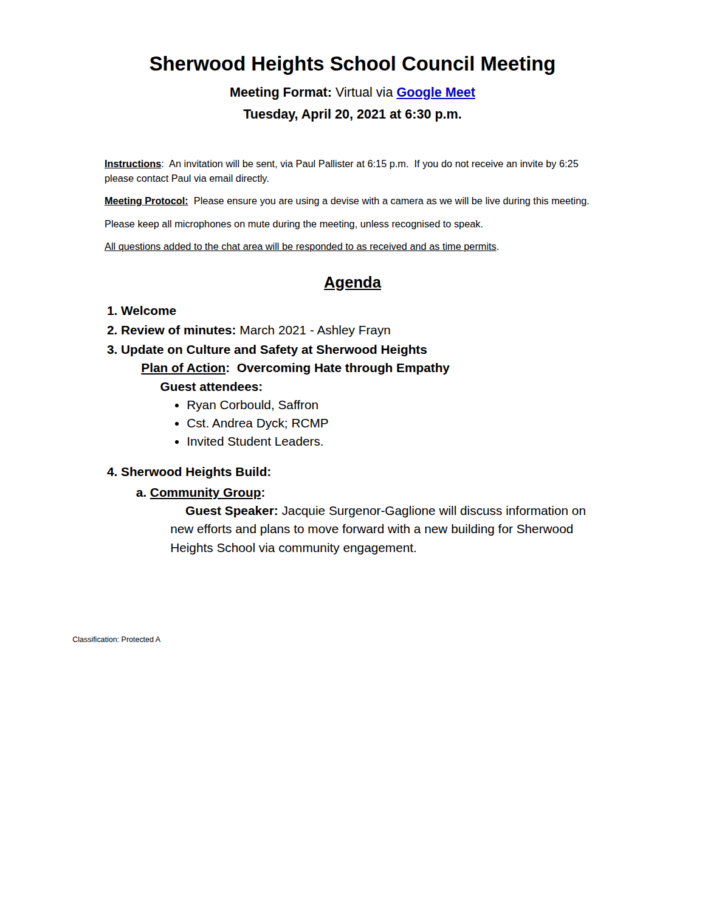Sherwood Heights School Council Meeting
Meeting Format: Virtual via Google Meet
Tuesday, April 20, 2021 at 6:30 p.m.
Instructions: An invitation will be sent, via Paul Pallister at 6:15 p.m. If you do not receive an invite by 6:25 please contact Paul via email directly.
Meeting Protocol: Please ensure you are using a devise with a camera as we will be live during this meeting.
Please keep all microphones on mute during the meeting, unless recognised to speak.
All questions added to the chat area will be responded to as received and as time permits.
Agenda
Welcome
Review of minutes: March 2021 - Ashley Frayn
Update on Culture and Safety at Sherwood Heights
Plan of Action: Overcoming Hate through Empathy
Guest attendees:
Ryan Corbould, Saffron
Cst. Andrea Dyck; RCMP
Invited Student Leaders.
Sherwood Heights Build:
Community Group:
Guest Speaker: Jacquie Surgenor-Gaglione will discuss information on new efforts and plans to move forward with a new building for Sherwood Heights School via community engagement.
Classification: Protected A